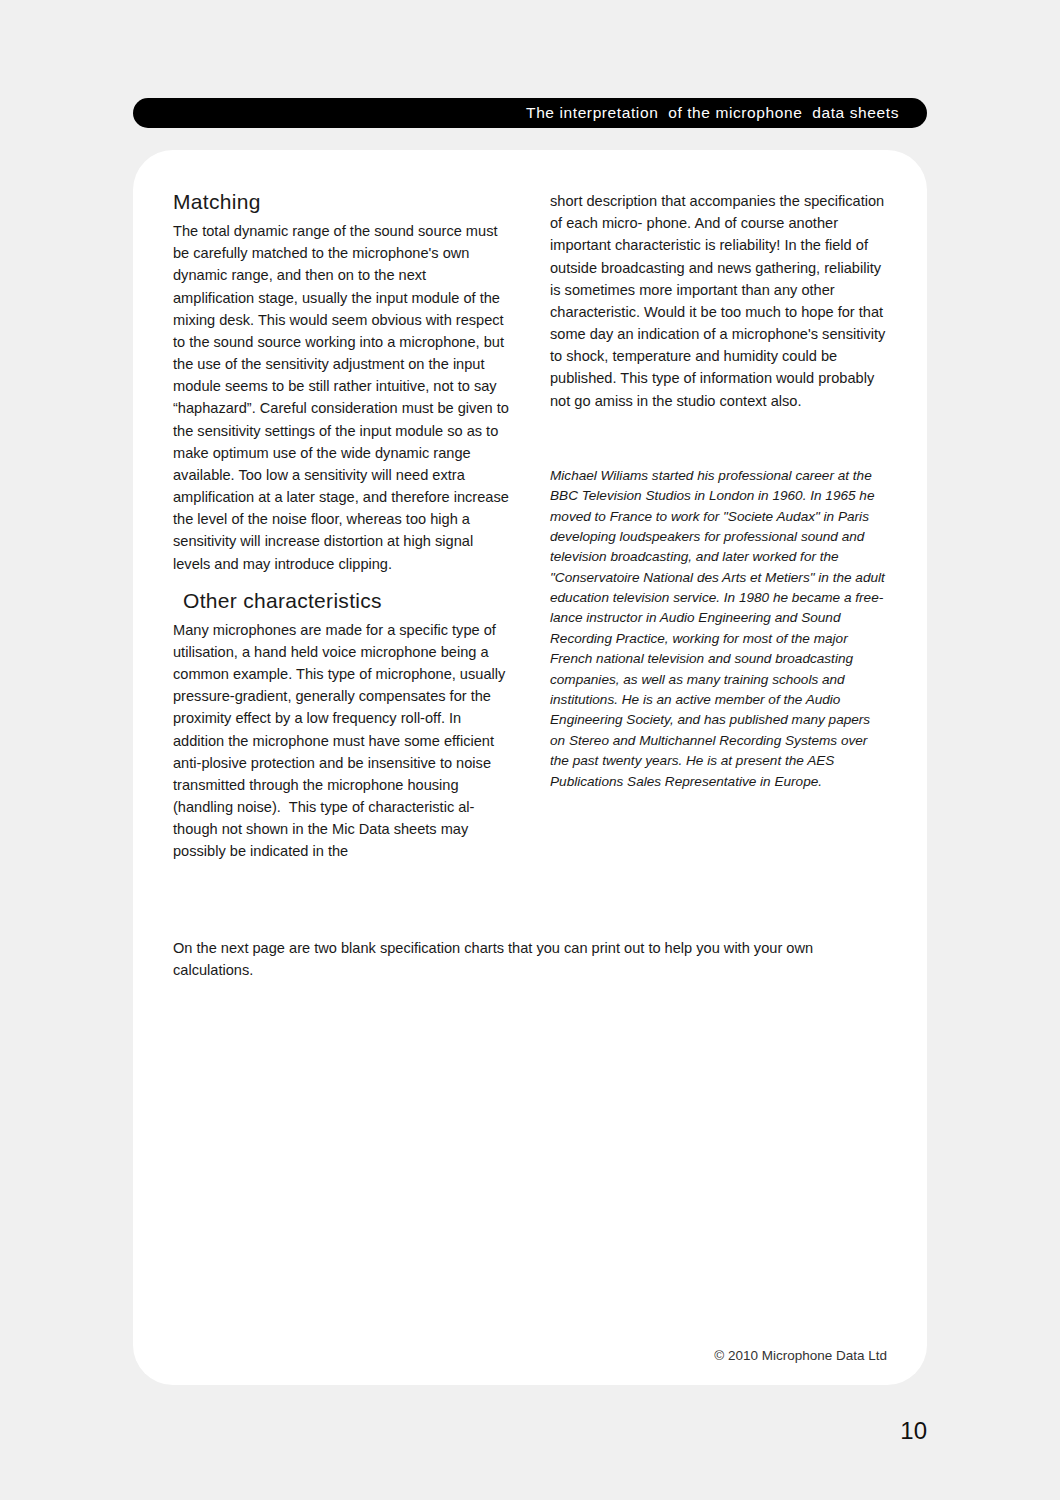The interpretation of the microphone data sheets
Matching
The total dynamic range of the sound source must be carefully matched to the microphone's own dynamic range, and then on to the next amplification stage, usually the input module of the mixing desk. This would seem obvious with respect to the sound source working into a microphone, but the use of the sensitivity adjustment on the input module seems to be still rather intuitive, not to say “haphazard”. Careful consideration must be given to the sensitivity settings of the input module so as to make optimum use of the wide dynamic range available. Too low a sensitivity will need extra amplification at a later stage, and therefore increase the level of the noise floor, whereas too high a sensitivity will increase distortion at high signal levels and may introduce clipping.
Other characteristics
Many microphones are made for a specific type of utilisation, a hand held voice microphone being a common example. This type of microphone, usually pressure-gradient, generally compensates for the proximity effect by a low frequency roll-off. In addition the microphone must have some efficient anti-plosive protection and be insensitive to noise transmitted through the microphone housing (handling noise). This type of characteristic al- though not shown in the Mic Data sheets may possibly be indicated in the
short description that accompanies the specification of each micro- phone. And of course another important characteristic is reliability! In the field of outside broadcasting and news gathering, reliability is sometimes more important than any other characteristic. Would it be too much to hope for that some day an indication of a microphone's sensitivity to shock, temperature and humidity could be published. This type of information would probably not go amiss in the studio context also.
Michael Wiliams started his professional career at the BBC Television Studios in London in 1960. In 1965 he moved to France to work for "Societe Audax" in Paris developing loudspeakers for professional sound and television broadcasting, and later worked for the "Conservatoire National des Arts et Metiers" in the adult education television service. In 1980 he became a free-lance instructor in Audio Engineering and Sound Recording Practice, working for most of the major French national television and sound broadcasting companies, as well as many training schools and institutions. He is an active member of the Audio Engineering Society, and has published many papers on Stereo and Multichannel Recording Systems over the past twenty years. He is at present the AES Publications Sales Representative in Europe.
On the next page are two blank specification charts that you can print out to help you with your own calculations.
© 2010 Microphone Data Ltd
10